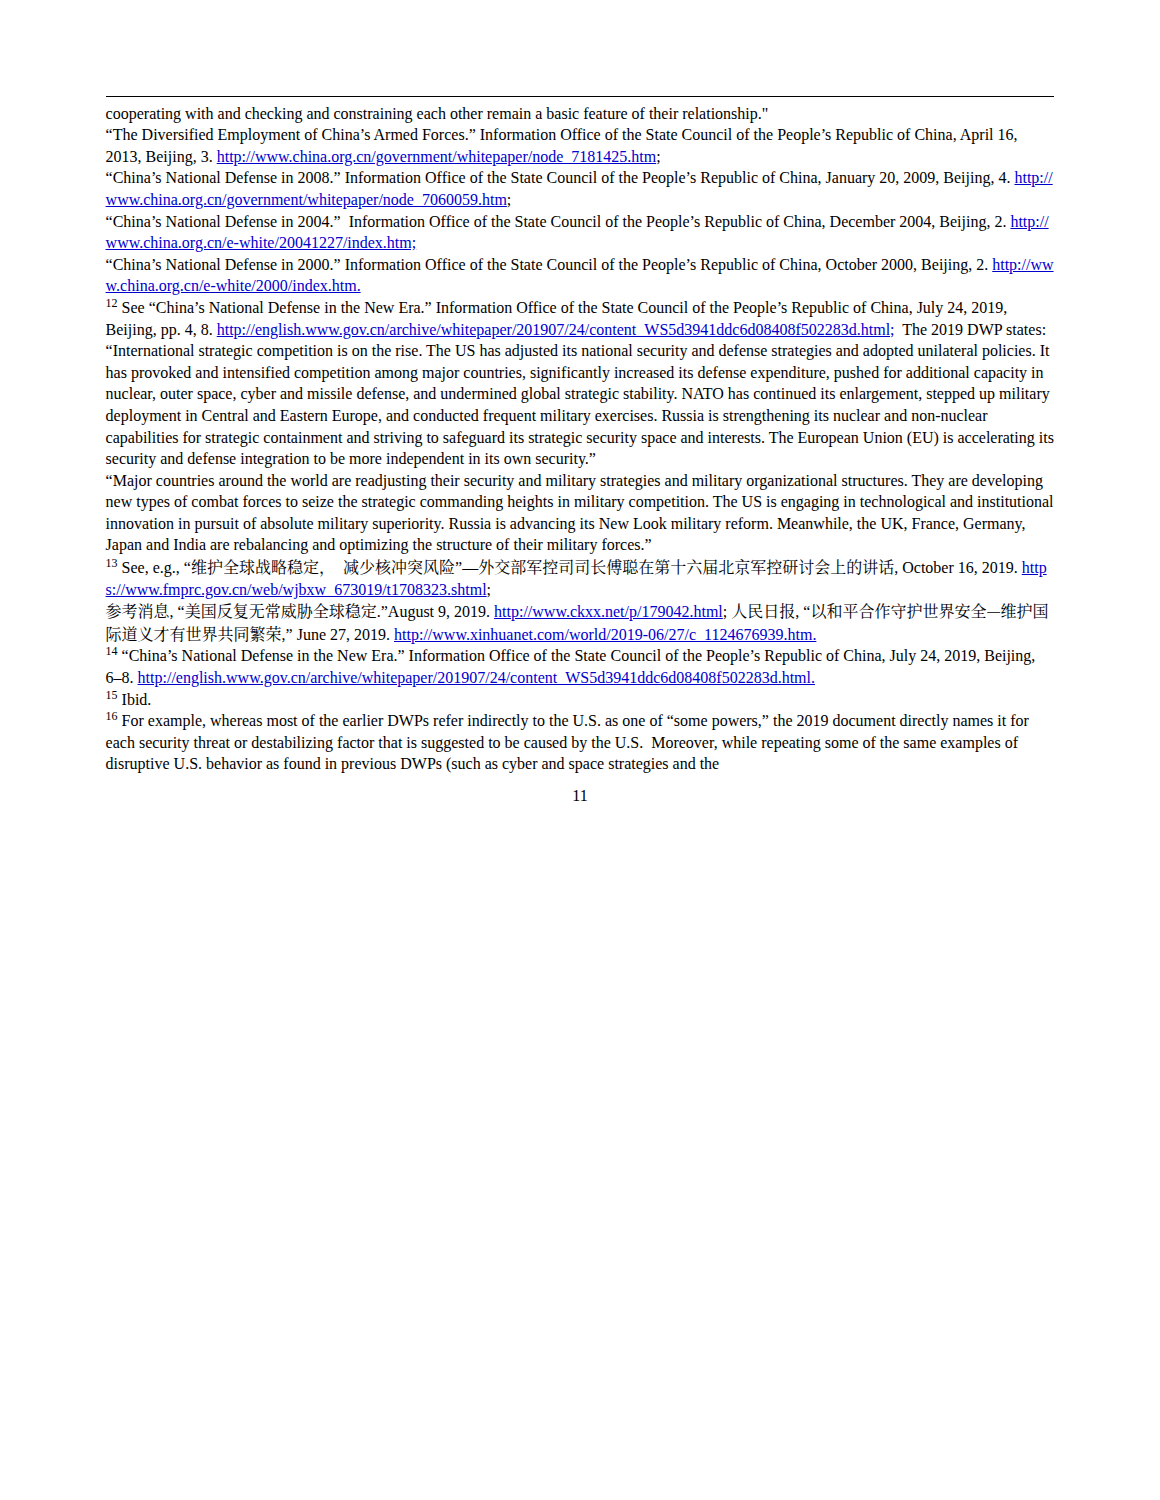cooperating with and checking and constraining each other remain a basic feature of their relationship."
“The Diversified Employment of China’s Armed Forces.” Information Office of the State Council of the People’s Republic of China, April 16, 2013, Beijing, 3. http://www.china.org.cn/government/whitepaper/node_7181425.htm;
“China’s National Defense in 2008.” Information Office of the State Council of the People’s Republic of China, January 20, 2009, Beijing, 4. http://www.china.org.cn/government/whitepaper/node_7060059.htm;
“China’s National Defense in 2004.” Information Office of the State Council of the People’s Republic of China, December 2004, Beijing, 2. http://www.china.org.cn/e-white/20041227/index.htm;
“China’s National Defense in 2000.” Information Office of the State Council of the People’s Republic of China, October 2000, Beijing, 2. http://www.china.org.cn/e-white/2000/index.htm.
12 See “China’s National Defense in the New Era.” Information Office of the State Council of the People’s Republic of China, July 24, 2019, Beijing, pp. 4, 8. http://english.www.gov.cn/archive/whitepaper/201907/24/content_WS5d3941ddc6d08408f502283d.html; The 2019 DWP states: “International strategic competition is on the rise. The US has adjusted its national security and defense strategies and adopted unilateral policies. It has provoked and intensified competition among major countries, significantly increased its defense expenditure, pushed for additional capacity in nuclear, outer space, cyber and missile defense, and undermined global strategic stability. NATO has continued its enlargement, stepped up military deployment in Central and Eastern Europe, and conducted frequent military exercises. Russia is strengthening its nuclear and non-nuclear capabilities for strategic containment and striving to safeguard its strategic security space and interests. The European Union (EU) is accelerating its security and defense integration to be more independent in its own security.”
“Major countries around the world are readjusting their security and military strategies and military organizational structures. They are developing new types of combat forces to seize the strategic commanding heights in military competition. The US is engaging in technological and institutional innovation in pursuit of absolute military superiority. Russia is advancing its New Look military reform. Meanwhile, the UK, France, Germany, Japan and India are rebalancing and optimizing the structure of their military forces.”
13 See, e.g., “维护全球战略稳定， 减少核冲突风险”—外交部军控司司长傅聪在第十六届北京军控研讨会上的讲话, October 16, 2019. https://www.fmprc.gov.cn/web/wjbxw_673019/t1708323.shtml;
参考消息, “美国反复无常威胁全球稳定.”August 9, 2019. http://www.ckxx.net/p/179042.html; 人民日报, “以和平合作守护世界安全—维护国际道义才有世界共同繁荣,” June 27, 2019. http://www.xinhuanet.com/world/2019-06/27/c_1124676939.htm.
14 “China’s National Defense in the New Era.” Information Office of the State Council of the People’s Republic of China, July 24, 2019, Beijing, 6–8. http://english.www.gov.cn/archive/whitepaper/201907/24/content_WS5d3941ddc6d08408f502283d.html.
15 Ibid.
16 For example, whereas most of the earlier DWPs refer indirectly to the U.S. as one of “some powers,” the 2019 document directly names it for each security threat or destabilizing factor that is suggested to be caused by the U.S. Moreover, while repeating some of the same examples of disruptive U.S. behavior as found in previous DWPs (such as cyber and space strategies and the
11